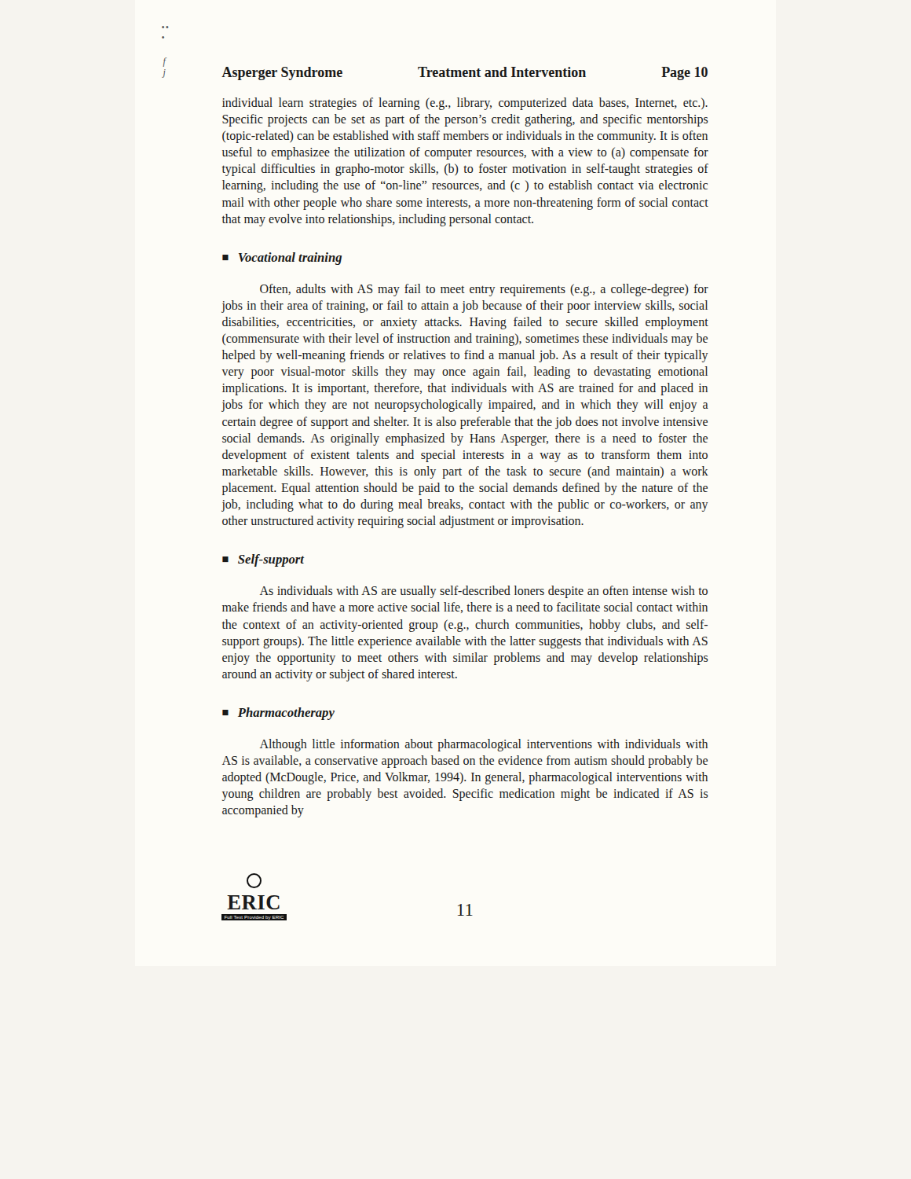• •
•
  f
  j
Asperger Syndrome Treatment and Intervention Page 10
individual learn strategies of learning (e.g., library, computerized data bases, Internet, etc.). Specific projects can be set as part of the person’s credit gathering, and specific mentorships (topic-related) can be established with staff members or individuals in the community. It is often useful to emphasizee the utilization of computer resources, with a view to (a) compensate for typical difficulties in grapho-motor skills, (b) to foster motivation in self-taught strategies of learning, including the use of “on-line” resources, and (c ) to establish contact via electronic mail with other people who share some interests, a more non-threatening form of social contact that may evolve into relationships, including personal contact.
Vocational training
Often, adults with AS may fail to meet entry requirements (e.g., a college-degree) for jobs in their area of training, or fail to attain a job because of their poor interview skills, social disabilities, eccentricities, or anxiety attacks. Having failed to secure skilled employment (commensurate with their level of instruction and training), sometimes these individuals may be helped by well-meaning friends or relatives to find a manual job. As a result of their typically very poor visual-motor skills they may once again fail, leading to devastating emotional implications. It is important, therefore, that individuals with AS are trained for and placed in jobs for which they are not neuropsychologically impaired, and in which they will enjoy a certain degree of support and shelter. It is also preferable that the job does not involve intensive social demands. As originally emphasized by Hans Asperger, there is a need to foster the development of existent talents and special interests in a way as to transform them into marketable skills. However, this is only part of the task to secure (and maintain) a work placement. Equal attention should be paid to the social demands defined by the nature of the job, including what to do during meal breaks, contact with the public or co-workers, or any other unstructured activity requiring social adjustment or improvisation.
Self-support
As individuals with AS are usually self-described loners despite an often intense wish to make friends and have a more active social life, there is a need to facilitate social contact within the context of an activity-oriented group (e.g., church communities, hobby clubs, and self-support groups). The little experience available with the latter suggests that individuals with AS enjoy the opportunity to meet others with similar problems and may develop relationships around an activity or subject of shared interest.
Pharmacotherapy
Although little information about pharmacological interventions with individuals with AS is available, a conservative approach based on the evidence from autism should probably be adopted (McDougle, Price, and Volkmar, 1994). In general, pharmacological interventions with young children are probably best avoided. Specific medication might be indicated if AS is accompanied by
ERIC Full Text Provided by ERIC
11